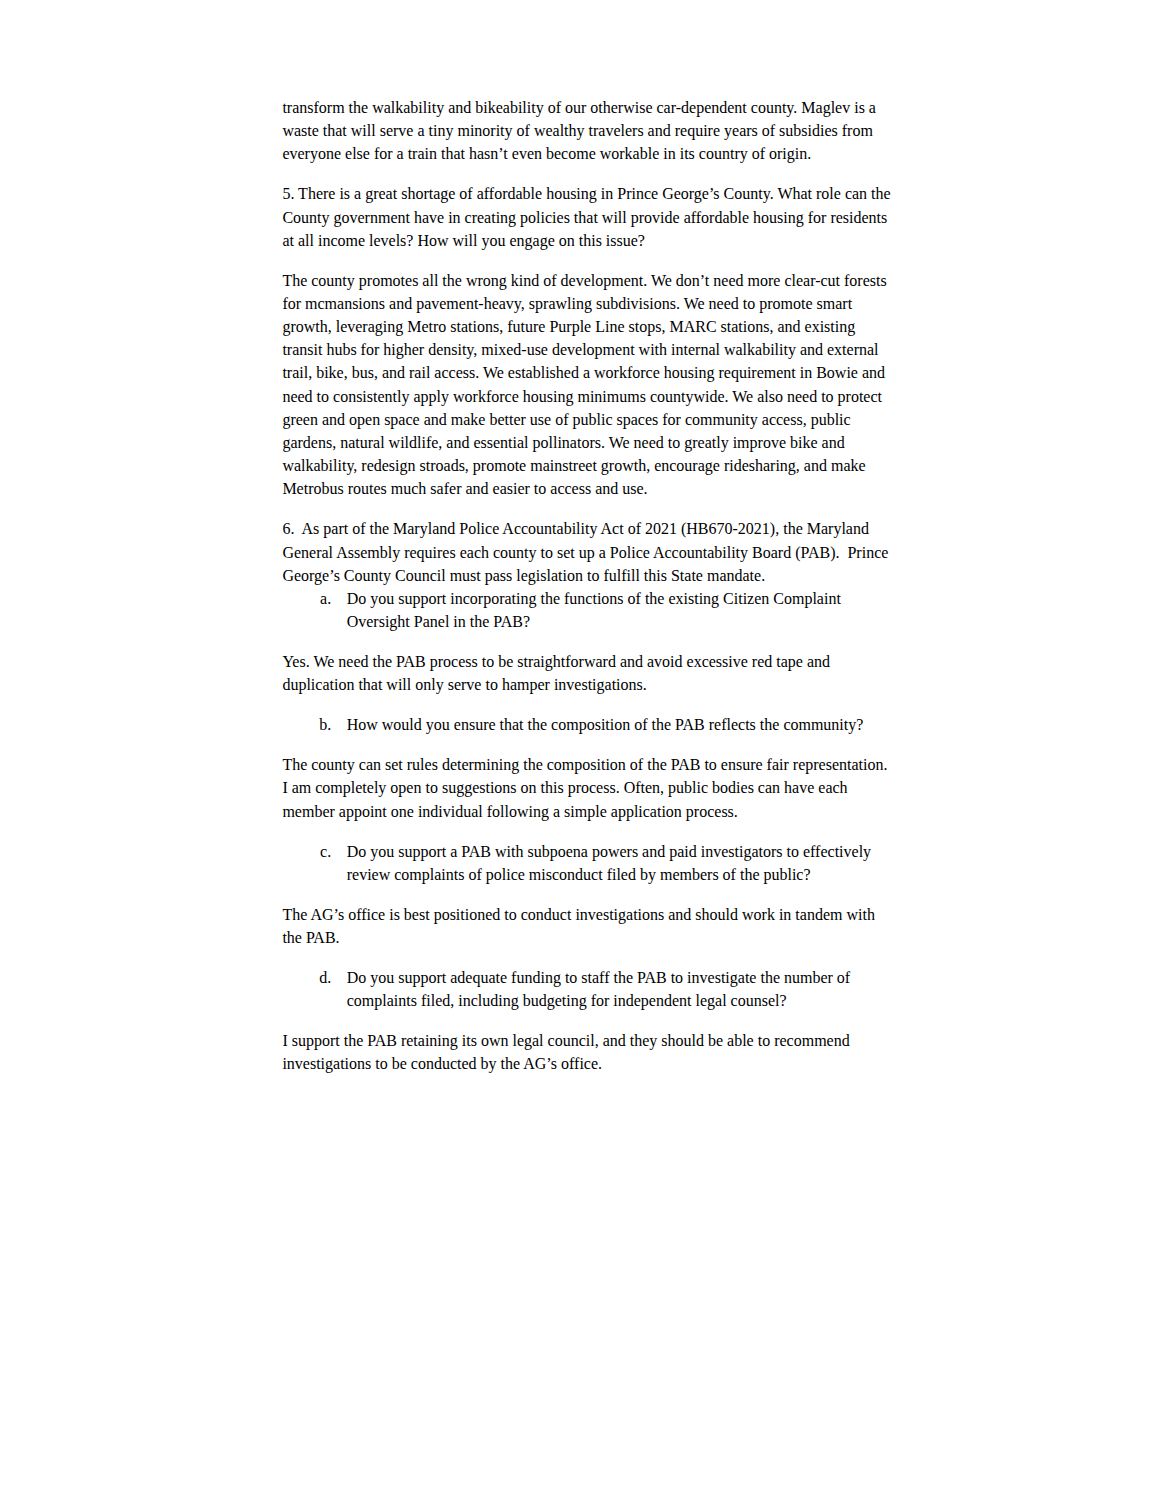transform the walkability and bikeability of our otherwise car-dependent county. Maglev is a waste that will serve a tiny minority of wealthy travelers and require years of subsidies from everyone else for a train that hasn’t even become workable in its country of origin.
5. There is a great shortage of affordable housing in Prince George’s County. What role can the County government have in creating policies that will provide affordable housing for residents at all income levels? How will you engage on this issue?
The county promotes all the wrong kind of development. We don’t need more clear-cut forests for mcmansions and pavement-heavy, sprawling subdivisions. We need to promote smart growth, leveraging Metro stations, future Purple Line stops, MARC stations, and existing transit hubs for higher density, mixed-use development with internal walkability and external trail, bike, bus, and rail access. We established a workforce housing requirement in Bowie and need to consistently apply workforce housing minimums countywide. We also need to protect green and open space and make better use of public spaces for community access, public gardens, natural wildlife, and essential pollinators. We need to greatly improve bike and walkability, redesign stroads, promote mainstreet growth, encourage ridesharing, and make Metrobus routes much safer and easier to access and use.
6. As part of the Maryland Police Accountability Act of 2021 (HB670-2021), the Maryland General Assembly requires each county to set up a Police Accountability Board (PAB). Prince George’s County Council must pass legislation to fulfill this State mandate.
Do you support incorporating the functions of the existing Citizen Complaint Oversight Panel in the PAB?
Yes. We need the PAB process to be straightforward and avoid excessive red tape and duplication that will only serve to hamper investigations.
How would you ensure that the composition of the PAB reflects the community?
The county can set rules determining the composition of the PAB to ensure fair representation. I am completely open to suggestions on this process. Often, public bodies can have each member appoint one individual following a simple application process.
Do you support a PAB with subpoena powers and paid investigators to effectively review complaints of police misconduct filed by members of the public?
The AG’s office is best positioned to conduct investigations and should work in tandem with the PAB.
Do you support adequate funding to staff the PAB to investigate the number of complaints filed, including budgeting for independent legal counsel?
I support the PAB retaining its own legal council, and they should be able to recommend investigations to be conducted by the AG’s office.